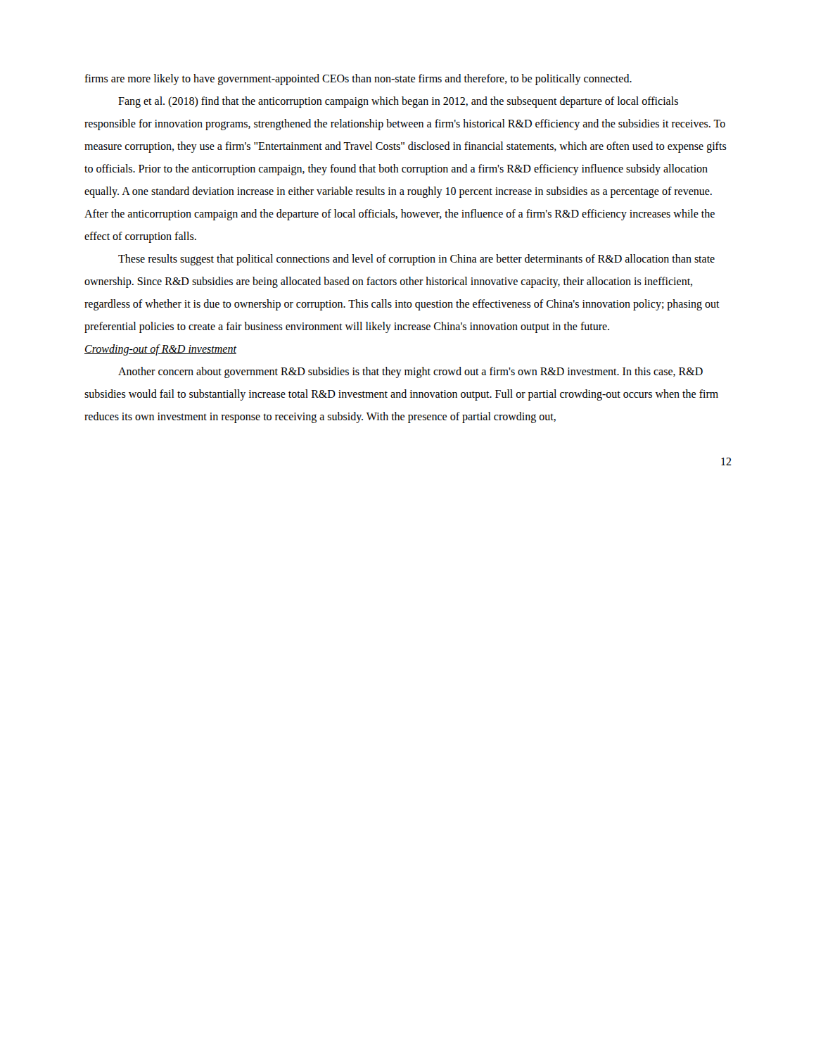firms are more likely to have government-appointed CEOs than non-state firms and therefore, to be politically connected.
Fang et al. (2018) find that the anticorruption campaign which began in 2012, and the subsequent departure of local officials responsible for innovation programs, strengthened the relationship between a firm's historical R&D efficiency and the subsidies it receives. To measure corruption, they use a firm's "Entertainment and Travel Costs" disclosed in financial statements, which are often used to expense gifts to officials. Prior to the anticorruption campaign, they found that both corruption and a firm's R&D efficiency influence subsidy allocation equally. A one standard deviation increase in either variable results in a roughly 10 percent increase in subsidies as a percentage of revenue. After the anticorruption campaign and the departure of local officials, however, the influence of a firm's R&D efficiency increases while the effect of corruption falls.
These results suggest that political connections and level of corruption in China are better determinants of R&D allocation than state ownership. Since R&D subsidies are being allocated based on factors other historical innovative capacity, their allocation is inefficient, regardless of whether it is due to ownership or corruption. This calls into question the effectiveness of China's innovation policy; phasing out preferential policies to create a fair business environment will likely increase China's innovation output in the future.
Crowding-out of R&D investment
Another concern about government R&D subsidies is that they might crowd out a firm's own R&D investment. In this case, R&D subsidies would fail to substantially increase total R&D investment and innovation output. Full or partial crowding-out occurs when the firm reduces its own investment in response to receiving a subsidy. With the presence of partial crowding out,
12